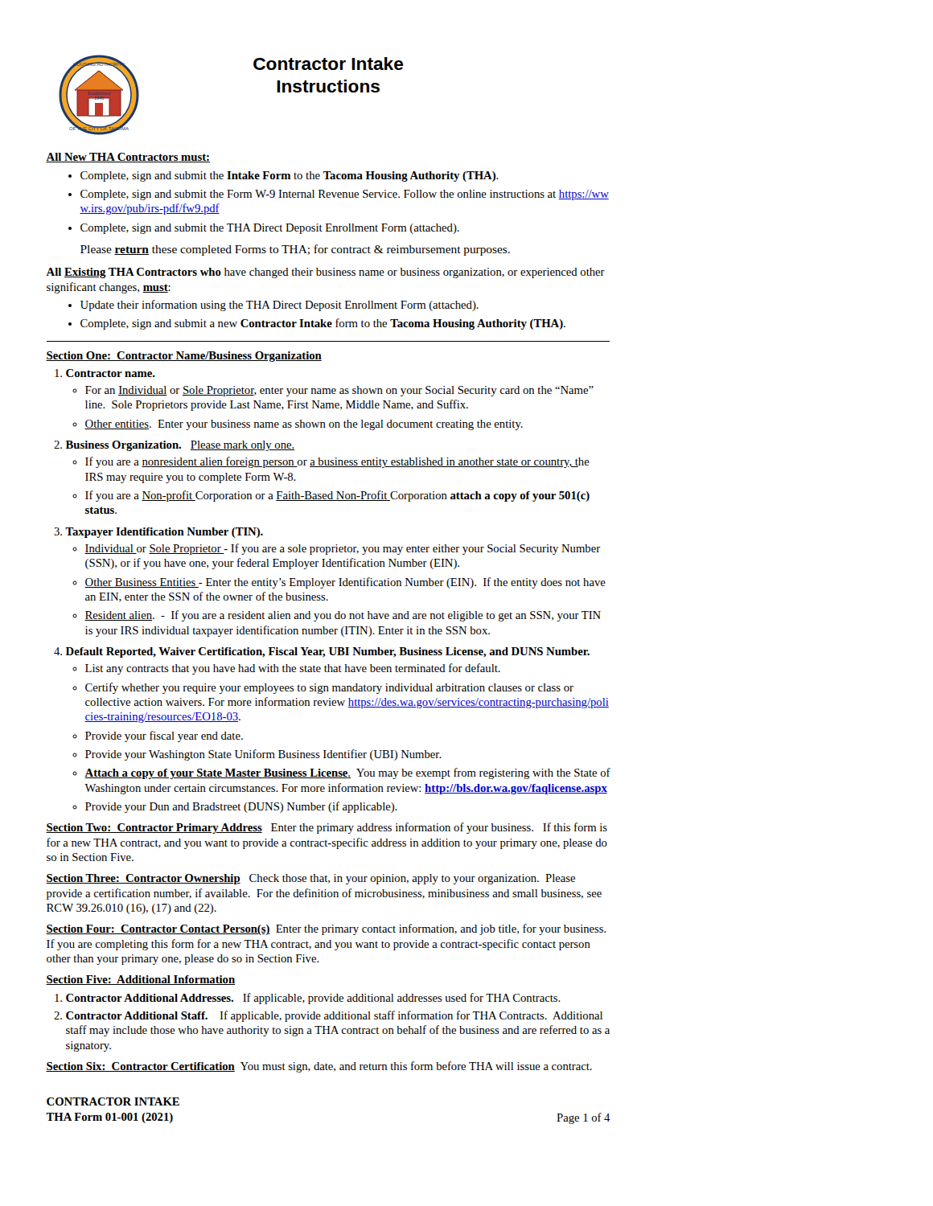HOUSING AUTHORITY OF THE CITY OF TACOMA Established 1940
Contractor Intake Instructions
All New THA Contractors must:
Complete, sign and submit the Intake Form to the Tacoma Housing Authority (THA).
Complete, sign and submit the Form W-9 Internal Revenue Service. Follow the online instructions at https://www.irs.gov/pub/irs-pdf/fw9.pdf
Complete, sign and submit the THA Direct Deposit Enrollment Form (attached).
Please return these completed Forms to THA; for contract & reimbursement purposes.
All Existing THA Contractors who have changed their business name or business organization, or experienced other significant changes, must:
Update their information using the THA Direct Deposit Enrollment Form (attached).
Complete, sign and submit a new Contractor Intake form to the Tacoma Housing Authority (THA).
Section One: Contractor Name/Business Organization
Contractor name.
For an Individual or Sole Proprietor, enter your name as shown on your Social Security card on the “Name” line. Sole Proprietors provide Last Name, First Name, Middle Name, and Suffix.
Other entities. Enter your business name as shown on the legal document creating the entity.
Business Organization. Please mark only one.
If you are a nonresident alien foreign person or a business entity established in another state or country, the IRS may require you to complete Form W-8.
If you are a Non-profit Corporation or a Faith-Based Non-Profit Corporation attach a copy of your 501(c) status.
Taxpayer Identification Number (TIN).
Individual or Sole Proprietor - If you are a sole proprietor, you may enter either your Social Security Number (SSN), or if you have one, your federal Employer Identification Number (EIN).
Other Business Entities - Enter the entity’s Employer Identification Number (EIN). If the entity does not have an EIN, enter the SSN of the owner of the business.
Resident alien. - If you are a resident alien and you do not have and are not eligible to get an SSN, your TIN is your IRS individual taxpayer identification number (ITIN). Enter it in the SSN box.
Default Reported, Waiver Certification, Fiscal Year, UBI Number, Business License, and DUNS Number.
List any contracts that you have had with the state that have been terminated for default.
Certify whether you require your employees to sign mandatory individual arbitration clauses or class or collective action waivers. For more information review https://des.wa.gov/services/contracting-purchasing/policies-training/resources/EO18-03.
Provide your fiscal year end date.
Provide your Washington State Uniform Business Identifier (UBI) Number.
Attach a copy of your State Master Business License. You may be exempt from registering with the State of Washington under certain circumstances. For more information review: http://bls.dor.wa.gov/faqlicense.aspx
Provide your Dun and Bradstreet (DUNS) Number (if applicable).
Section Two: Contractor Primary Address Enter the primary address information of your business. If this form is for a new THA contract, and you want to provide a contract-specific address in addition to your primary one, please do so in Section Five.
Section Three: Contractor Ownership Check those that, in your opinion, apply to your organization. Please provide a certification number, if available. For the definition of microbusiness, minibusiness and small business, see RCW 39.26.010 (16), (17) and (22).
Section Four: Contractor Contact Person(s) Enter the primary contact information, and job title, for your business. If you are completing this form for a new THA contract, and you want to provide a contract-specific contact person other than your primary one, please do so in Section Five.
Section Five: Additional Information
Contractor Additional Addresses. If applicable, provide additional addresses used for THA Contracts.
Contractor Additional Staff. If applicable, provide additional staff information for THA Contracts. Additional staff may include those who have authority to sign a THA contract on behalf of the business and are referred to as a signatory.
Section Six: Contractor Certification You must sign, date, and return this form before THA will issue a contract.
CONTRACTOR INTAKE
THA Form 01-001 (2021)
Page 1 of 4